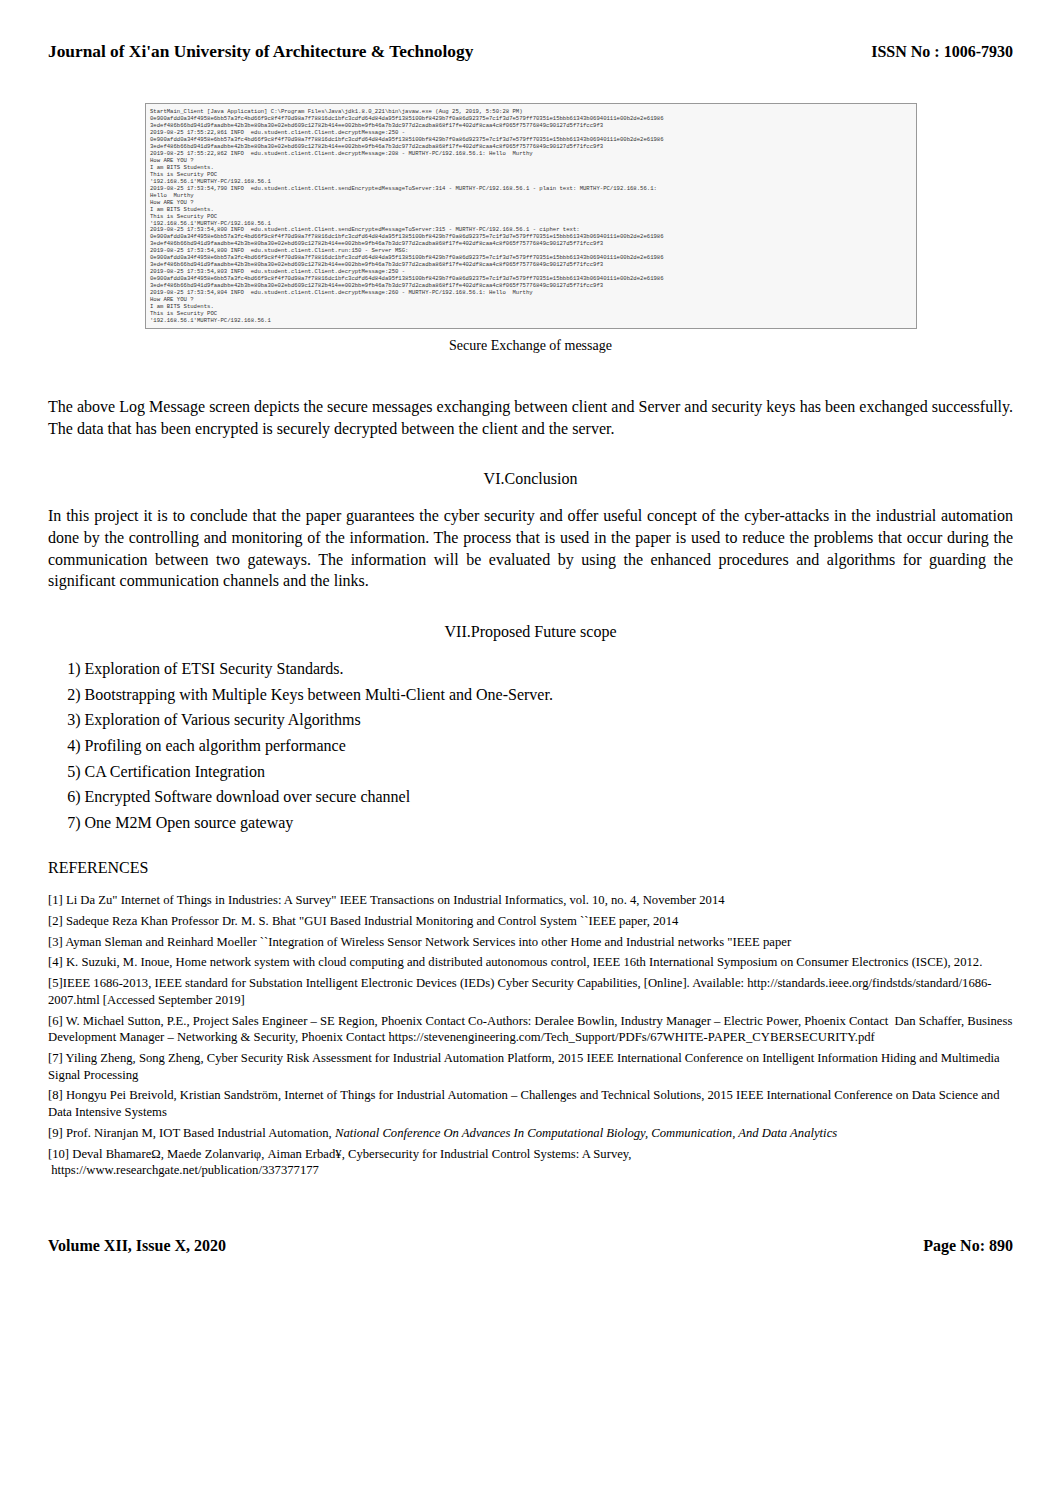Journal of Xi'an University of Architecture & Technology
ISSN No : 1006-7930
StartMain_Client [Java Application] C:\Program Files\Java\jdk1.8.0_221\bin\javaw.exe (Aug 25, 2019, 5:50:28 PM) 0e900afdd0a34f4958e6bb57a3fc4bd66f9c8f4f70d98a7f78816dc1bfc3cdfd64d84da95f1385100bf8429b7f0a86d92375e7c1f3d7e579ff70351e15bbb61343b06940111e00b2de2e61986 3edef486b66bd941d9faadbbe42b3be80ba30e02ebd609c12782b414ee002bbe9fb46a7b3dc977d2cadba868f17fe402df8caa4c8f065f75776849c90127d5f71fcc9f3 2019-08-25 17:55:22,861 INFO edu.student.client.Client.decryptMessage:250 - 0e900afdd0a34f4958e6bb57a3fc4bd66f9c8f4f70d98a7f78816dc1bfc3cdfd64d84da95f1385100bf8429b7f0a86d92375e7c1f3d7e579ff70351e15bbb61343b06940111e00b2de2e61986 3edef486b66bd941d9faadbbe42b3be80ba30e02ebd609c12782b414ee002bbe9fb46a7b3dc977d2cadba868f17fe402df8caa4c8f065f75776849c90127d5f71fcc9f3 2019-08-25 17:55:22,862 INFO edu.student.client.Client.decryptMessage:208 - MURTHY-PC/192.168.56.1: Hello Murthy How ARE YOU ? I am BITS Students. This is Security POC '192.168.56.1'MURTHY-PC/192.168.56.1 2019-08-25 17:53:54,790 INFO edu.student.client.Client.sendEncryptedMessageToServer:314 - MURTHY-PC/192.168.56.1 - plain text: MURTHY-PC/192.168.56.1: Hello Murthy How ARE YOU ? I am BITS Students. This is Security POC '192.168.56.1'MURTHY-PC/192.168.56.1 2019-08-25 17:53:54,800 INFO edu.student.client.Client.sendEncryptedMessageToServer:315 - MURTHY-PC/192.168.56.1 - cipher text: 0e900afdd0a34f4958e6bb57a3fc4bd66f9c8f4f70d98a7f78816dc1bfc3cdfd64d84da95f1385100bf8429b7f0a86d92375e7c1f3d7e579ff70351e15bbb61343b06940111e00b2de2e61986 3edef486b66bd941d9faadbbe42b3be80ba30e02ebd609c12782b414ee002bbe9fb46a7b3dc977d2cadba868f17fe402df8caa4c8f065f75776849c90127d5f71fcc9f3 2019-08-25 17:53:54,800 INFO edu.student.client.Client.run:150 - Server MSG: 0e900afdd0a34f4958e6bb57a3fc4bd66f9c8f4f70d98a7f78816dc1bfc3cdfd64d84da95f1385100bf8429b7f0a86d92375e7c1f3d7e579ff70351e15bbb61343b06940111e00b2de2e61986 3edef486b66bd941d9faadbbe42b3be80ba30e02ebd609c12782b414ee002bbe9fb46a7b3dc977d2cadba868f17fe402df8caa4c8f065f75776849c90127d5f71fcc9f3 2019-08-25 17:53:54,803 INFO edu.student.client.Client.decryptMessage:250 - 0e900afdd0a34f4958e6bb57a3fc4bd66f9c8f4f70d98a7f78816dc1bfc3cdfd64d84da95f1385100bf8429b7f0a86d92375e7c1f3d7e579ff70351e15bbb61343b06940111e00b2de2e61986 3edef486b66bd941d9faadbbe42b3be80ba30e02ebd609c12782b414ee002bbe9fb46a7b3dc977d2cadba868f17fe402df8caa4c8f065f75776849c90127d5f71fcc9f3 2019-08-25 17:53:54,804 INFO edu.student.client.Client.decryptMessage:260 - MURTHY-PC/192.168.56.1: Hello Murthy How ARE YOU ? I am BITS Students. This is Security POC '192.168.56.1'MURTHY-PC/192.168.56.1
Secure Exchange of message
The above Log Message screen depicts the secure messages exchanging between client and Server and security keys has been exchanged successfully. The data that has been encrypted is securely decrypted between the client and the server.
VI.Conclusion
In this project it is to conclude that the paper guarantees the cyber security and offer useful concept of the cyber-attacks in the industrial automation done by the controlling and monitoring of the information. The process that is used in the paper is used to reduce the problems that occur during the communication between two gateways. The information will be evaluated by using the enhanced procedures and algorithms for guarding the significant communication channels and the links.
VII.Proposed Future scope
1) Exploration of ETSI Security Standards.
2) Bootstrapping with Multiple Keys between Multi-Client and One-Server.
3) Exploration of Various security Algorithms
4) Profiling on each algorithm performance
5) CA Certification Integration
6) Encrypted Software download over secure channel
7) One M2M Open source gateway
REFERENCES
[1] Li Da Zu" Internet of Things in Industries: A Survey" IEEE Transactions on Industrial Informatics, vol. 10, no. 4, November 2014
[2] Sadeque Reza Khan Professor Dr. M. S. Bhat "GUI Based Industrial Monitoring and Control System ``IEEE paper, 2014
[3] Ayman Sleman and Reinhard Moeller ``Integration of Wireless Sensor Network Services into other Home and Industrial networks "IEEE paper
[4] K. Suzuki, M. Inoue, Home network system with cloud computing and distributed autonomous control, IEEE 16th International Symposium on Consumer Electronics (ISCE), 2012.
[5]IEEE 1686-2013, IEEE standard for Substation Intelligent Electronic Devices (IEDs) Cyber Security Capabilities, [Online]. Available: http://standards.ieee.org/findstds/standard/1686-2007.html [Accessed September 2019]
[6] W. Michael Sutton, P.E., Project Sales Engineer – SE Region, Phoenix Contact Co-Authors: Deralee Bowlin, Industry Manager – Electric Power, Phoenix Contact Dan Schaffer, Business Development Manager – Networking & Security, Phoenix Contact https://stevenengineering.com/Tech_Support/PDFs/67WHITE-PAPER_CYBERSECURITY.pdf
[7] Yiling Zheng, Song Zheng, Cyber Security Risk Assessment for Industrial Automation Platform, 2015 IEEE International Conference on Intelligent Information Hiding and Multimedia Signal Processing
[8] Hongyu Pei Breivold, Kristian Sandström, Internet of Things for Industrial Automation – Challenges and Technical Solutions, 2015 IEEE International Conference on Data Science and Data Intensive Systems
[9] Prof. Niranjan M, IOT Based Industrial Automation, National Conference On Advances In Computational Biology, Communication, And Data Analytics
[10] Deval BhamareΩ, Maede Zolanvariφ, Aiman Erbad¥, Cybersecurity for Industrial Control Systems: A Survey,
https://www.researchgate.net/publication/337377177
Volume XII, Issue X, 2020
Page No: 890